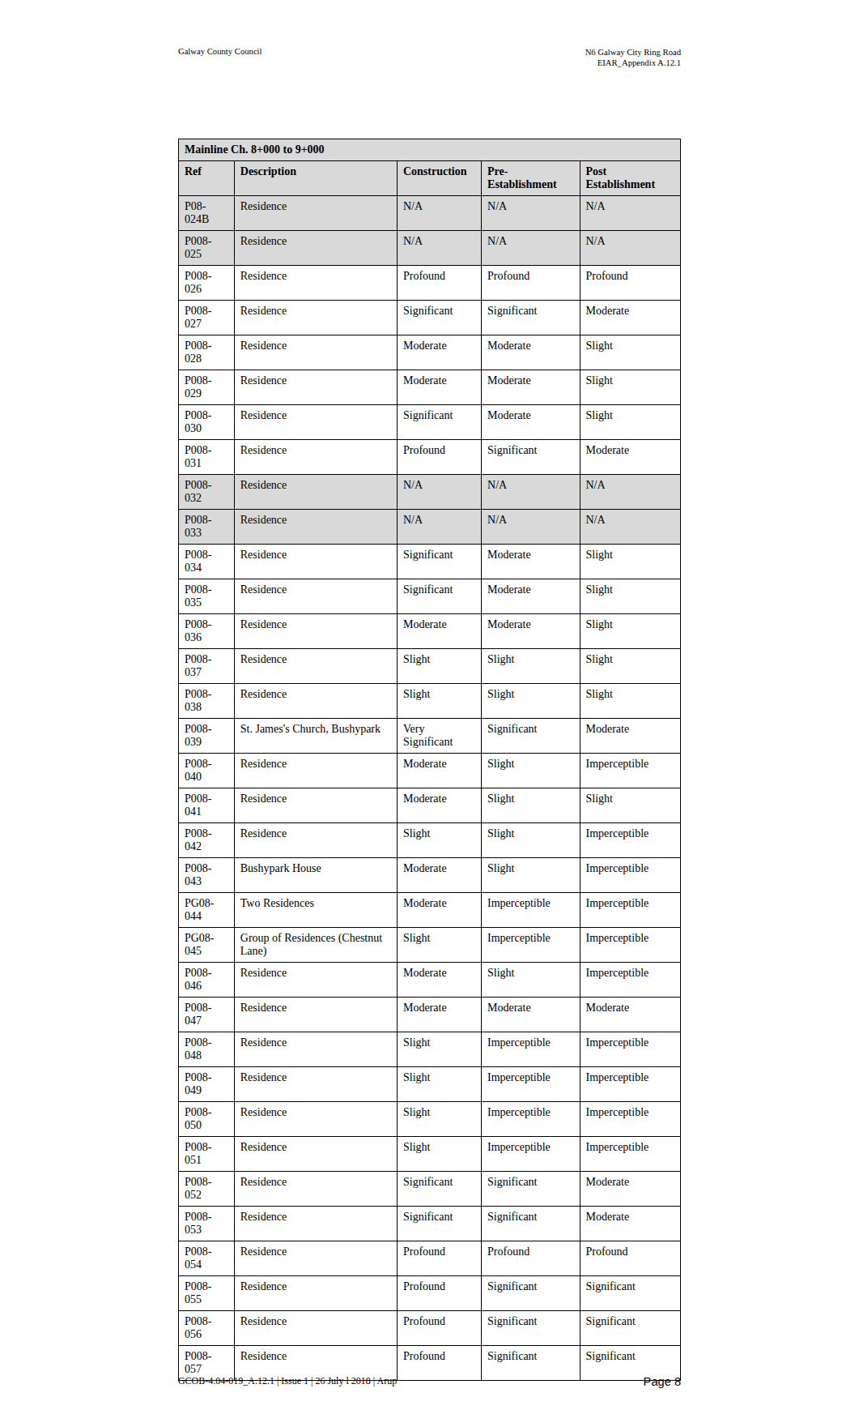Galway County Council
N6 Galway City Ring Road
EIAR_Appendix A.12.1
| Mainline Ch. 8+000 to 9+000 |
| Ref | Description | Construction | Pre-Establishment | Post Establishment |
| P08-024B | Residence | N/A | N/A | N/A |
| P008-025 | Residence | N/A | N/A | N/A |
| P008-026 | Residence | Profound | Profound | Profound |
| P008-027 | Residence | Significant | Significant | Moderate |
| P008-028 | Residence | Moderate | Moderate | Slight |
| P008-029 | Residence | Moderate | Moderate | Slight |
| P008-030 | Residence | Significant | Moderate | Slight |
| P008-031 | Residence | Profound | Significant | Moderate |
| P008-032 | Residence | N/A | N/A | N/A |
| P008-033 | Residence | N/A | N/A | N/A |
| P008-034 | Residence | Significant | Moderate | Slight |
| P008-035 | Residence | Significant | Moderate | Slight |
| P008-036 | Residence | Moderate | Moderate | Slight |
| P008-037 | Residence | Slight | Slight | Slight |
| P008-038 | Residence | Slight | Slight | Slight |
| P008-039 | St. James's Church, Bushypark | Very Significant | Significant | Moderate |
| P008-040 | Residence | Moderate | Slight | Imperceptible |
| P008-041 | Residence | Moderate | Slight | Slight |
| P008-042 | Residence | Slight | Slight | Imperceptible |
| P008-043 | Bushypark House | Moderate | Slight | Imperceptible |
| PG08-044 | Two Residences | Moderate | Imperceptible | Imperceptible |
| PG08-045 | Group of Residences (Chestnut Lane) | Slight | Imperceptible | Imperceptible |
| P008-046 | Residence | Moderate | Slight | Imperceptible |
| P008-047 | Residence | Moderate | Moderate | Moderate |
| P008-048 | Residence | Slight | Imperceptible | Imperceptible |
| P008-049 | Residence | Slight | Imperceptible | Imperceptible |
| P008-050 | Residence | Slight | Imperceptible | Imperceptible |
| P008-051 | Residence | Slight | Imperceptible | Imperceptible |
| P008-052 | Residence | Significant | Significant | Moderate |
| P008-053 | Residence | Significant | Significant | Moderate |
| P008-054 | Residence | Profound | Profound | Profound |
| P008-055 | Residence | Profound | Significant | Significant |
| P008-056 | Residence | Profound | Significant | Significant |
| P008-057 | Residence | Profound | Significant | Significant |
GCOB-4.04-019_A.12.1 | Issue 1 | 26 July l 2018 | Arup
Page 8